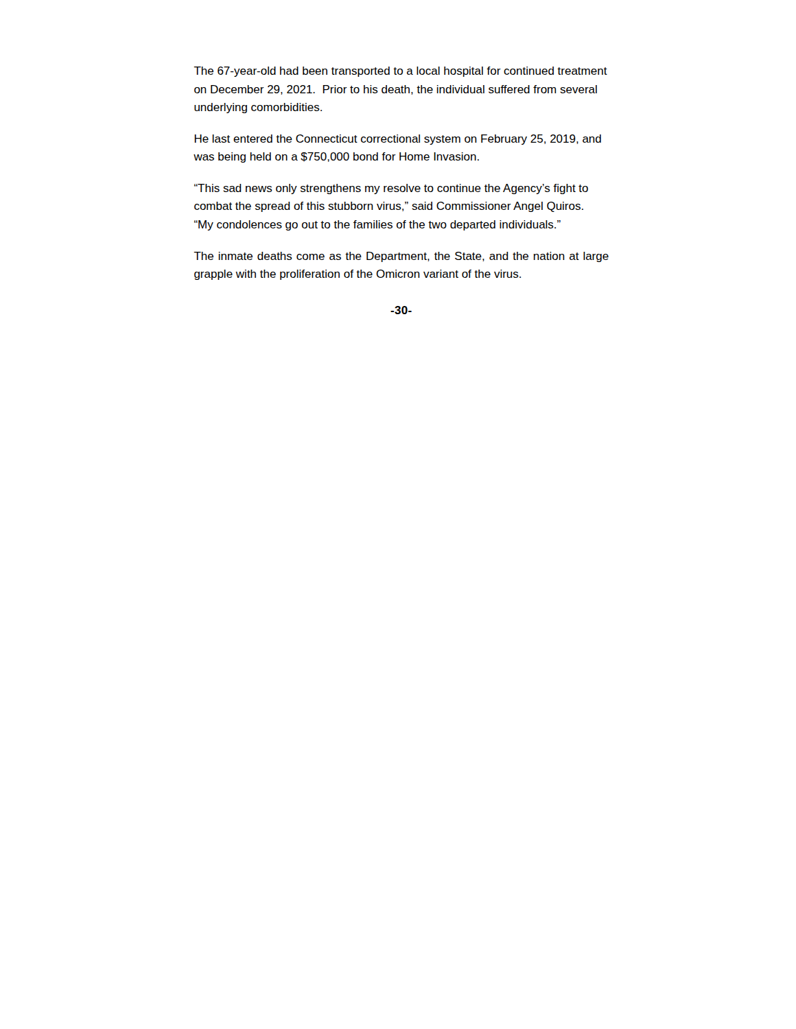The 67-year-old had been transported to a local hospital for continued treatment on December 29, 2021. Prior to his death, the individual suffered from several underlying comorbidities.
He last entered the Connecticut correctional system on February 25, 2019, and was being held on a $750,000 bond for Home Invasion.
“This sad news only strengthens my resolve to continue the Agency’s fight to combat the spread of this stubborn virus,” said Commissioner Angel Quiros. “My condolences go out to the families of the two departed individuals.”
The inmate deaths come as the Department, the State, and the nation at large grapple with the proliferation of the Omicron variant of the virus.
-30-